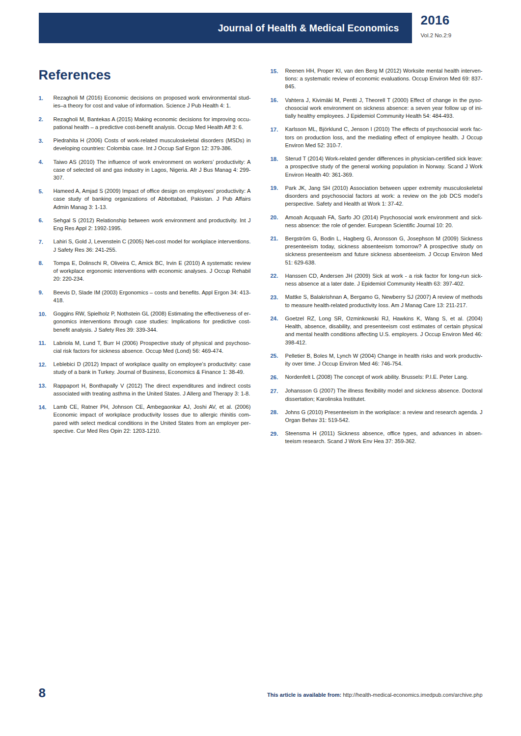Journal of Health & Medical Economics
2016
Vol.2 No.2:9
References
1. Rezagholi M (2016) Economic decisions on proposed work environmental studies–a theory for cost and value of information. Science J Pub Health 4: 1.
2. Rezagholi M, Bantekas A (2015) Making economic decisions for improving occupational health – a predictive cost-benefit analysis. Occup Med Health Aff 3: 6.
3. Piedrahita H (2006) Costs of work-related musculoskeletal disorders (MSDs) in developing countries: Colombia case. Int J Occup Saf Ergon 12: 379-386.
4. Taiwo AS (2010) The influence of work environment on workers’ productivity: A case of selected oil and gas industry in Lagos, Nigeria. Afr J Bus Manag 4: 299-307.
5. Hameed A, Amjad S (2009) Impact of office design on employees’ productivity: A case study of banking organizations of Abbottabad, Pakistan. J Pub Affairs Admin Manag 3: 1-13.
6. Sehgal S (2012) Relationship between work environment and productivity. Int J Eng Res Appl 2: 1992-1995.
7. Lahiri S, Gold J, Levenstein C (2005) Net-cost model for workplace interventions. J Safety Res 36: 241-255.
8. Tompa E, Dolinschi R, Oliveira C, Amick BC, Irvin E (2010) A systematic review of workplace ergonomic interventions with economic analyses. J Occup Rehabil 20: 220-234.
9. Beevis D, Slade IM (2003) Ergonomics – costs and benefits. Appl Ergon 34: 413-418.
10. Goggins RW, Spielholz P, Nothstein GL (2008) Estimating the effectiveness of ergonomics interventions through case studies: Implications for predictive cost-benefit analysis. J Safety Res 39: 339-344.
11. Labriola M, Lund T, Burr H (2006) Prospective study of physical and psychosocial risk factors for sickness absence. Occup Med (Lond) 56: 469-474.
12. Leblebici D (2012) Impact of workplace quality on employee’s productivity: case study of a bank in Turkey. Journal of Business, Economics & Finance 1: 38-49.
13. Rappaport H, Bonthapally V (2012) The direct expenditures and indirect costs associated with treating asthma in the United States. J Allerg and Therapy 3: 1-8.
14. Lamb CE, Ratner PH, Johnson CE, Ambegaonkar AJ, Joshi AV, et al. (2006) Economic impact of workplace productivity losses due to allergic rhinitis compared with select medical conditions in the United States from an employer perspective. Cur Med Res Opin 22: 1203-1210.
15. Reenen HH, Proper KI, van den Berg M (2012) Worksite mental health interventions: a systematic review of economic evaluations. Occup Environ Med 69: 837-845.
16. Vahtera J, Kivimäki M, Pentti J, Theorell T (2000) Effect of change in the pysochosocial work environment on sickness absence: a seven year follow up of initially healthy employees. J Epidemiol Community Health 54: 484-493.
17. Karlsson ML, Björklund C, Jenson I (2010) The effects of psychosocial work factors on production loss, and the mediating effect of employee health. J Occup Environ Med 52: 310-7.
18. Sterud T (2014) Work-related gender differences in physician-certified sick leave: a prospective study of the general working population in Norway. Scand J Work Environ Health 40: 361-369.
19. Park JK, Jang SH (2010) Association between upper extremity musculoskeletal disorders and psychosocial factors at work: a review on the job DCS model’s perspective. Safety and Health at Work 1: 37-42.
20. Amoah Acquaah FA, Sarfo JO (2014) Psychosocial work environment and sickness absence: the role of gender. European Scientific Journal 10: 20.
21. Bergström G, Bodin L, Hagberg G, Aronsson G, Josephson M (2009) Sickness presenteeism today, sickness absenteeism tomorrow? A prospective study on sickness presenteeism and future sickness absenteeism. J Occup Environ Med 51: 629-638.
22. Hanssen CD, Andersen JH (2009) Sick at work - a risk factor for long-run sickness absence at a later date. J Epidemiol Community Health 63: 397-402.
23. Mattke S, Balakrishnan A, Bergamo G, Newberry SJ (2007) A review of methods to measure health-related productivity loss. Am J Manag Care 13: 211-217.
24. Goetzel RZ, Long SR, Ozminkowski RJ, Hawkins K, Wang S, et al. (2004) Health, absence, disability, and presenteeism cost estimates of certain physical and mental health conditions affecting U.S. employers. J Occup Environ Med 46: 398-412.
25. Pelletier B, Boles M, Lynch W (2004) Change in health risks and work productivity over time. J Occup Environ Med 46: 746-754.
26. Nordenfelt L (2008) The concept of work ability. Brussels: P.I.E. Peter Lang.
27. Johansson G (2007) The illness flexibility model and sickness absence. Doctoral dissertation; Karolinska Institutet.
28. Johns G (2010) Presenteeism in the workplace: a review and research agenda. J Organ Behav 31: 519-542.
29. Steensma H (2011) Sickness absence, office types, and advances in absenteeism research. Scand J Work Env Hea 37: 359-362.
8
This article is available from: http://health-medical-economics.imedpub.com/archive.php